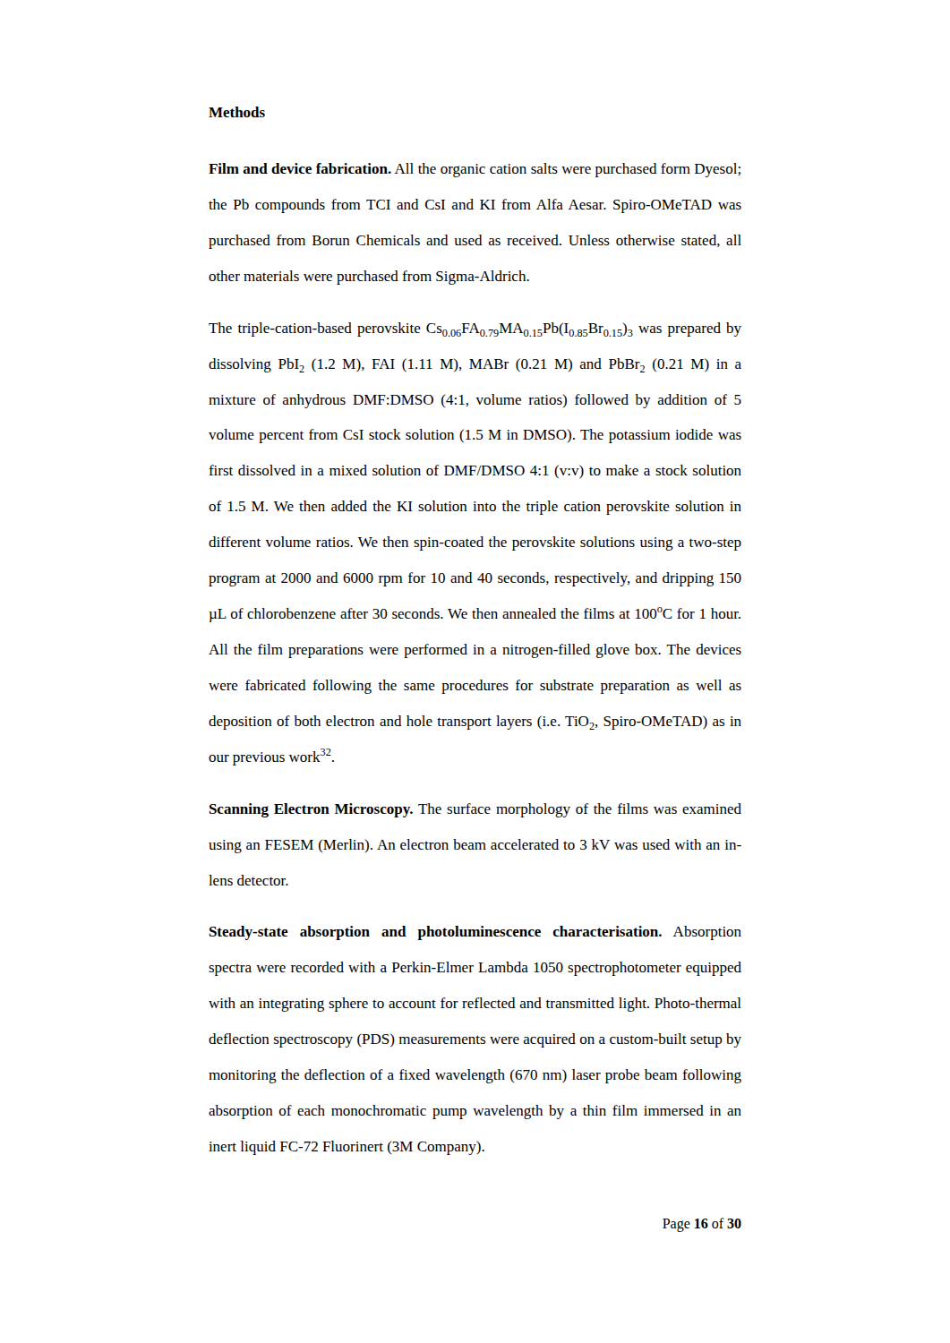Methods
Film and device fabrication. All the organic cation salts were purchased form Dyesol; the Pb compounds from TCI and CsI and KI from Alfa Aesar. Spiro-OMeTAD was purchased from Borun Chemicals and used as received. Unless otherwise stated, all other materials were purchased from Sigma-Aldrich.
The triple-cation-based perovskite Cs0.06FA0.79MA0.15Pb(I0.85Br0.15)3 was prepared by dissolving PbI2 (1.2 M), FAI (1.11 M), MABr (0.21 M) and PbBr2 (0.21 M) in a mixture of anhydrous DMF:DMSO (4:1, volume ratios) followed by addition of 5 volume percent from CsI stock solution (1.5 M in DMSO). The potassium iodide was first dissolved in a mixed solution of DMF/DMSO 4:1 (v:v) to make a stock solution of 1.5 M. We then added the KI solution into the triple cation perovskite solution in different volume ratios. We then spin-coated the perovskite solutions using a two-step program at 2000 and 6000 rpm for 10 and 40 seconds, respectively, and dripping 150 µL of chlorobenzene after 30 seconds. We then annealed the films at 100oC for 1 hour. All the film preparations were performed in a nitrogen-filled glove box. The devices were fabricated following the same procedures for substrate preparation as well as deposition of both electron and hole transport layers (i.e. TiO2, Spiro-OMeTAD) as in our previous work32.
Scanning Electron Microscopy. The surface morphology of the films was examined using an FESEM (Merlin). An electron beam accelerated to 3 kV was used with an in-lens detector.
Steady-state absorption and photoluminescence characterisation. Absorption spectra were recorded with a Perkin-Elmer Lambda 1050 spectrophotometer equipped with an integrating sphere to account for reflected and transmitted light. Photo-thermal deflection spectroscopy (PDS) measurements were acquired on a custom-built setup by monitoring the deflection of a fixed wavelength (670 nm) laser probe beam following absorption of each monochromatic pump wavelength by a thin film immersed in an inert liquid FC-72 Fluorinert (3M Company).
Page 16 of 30